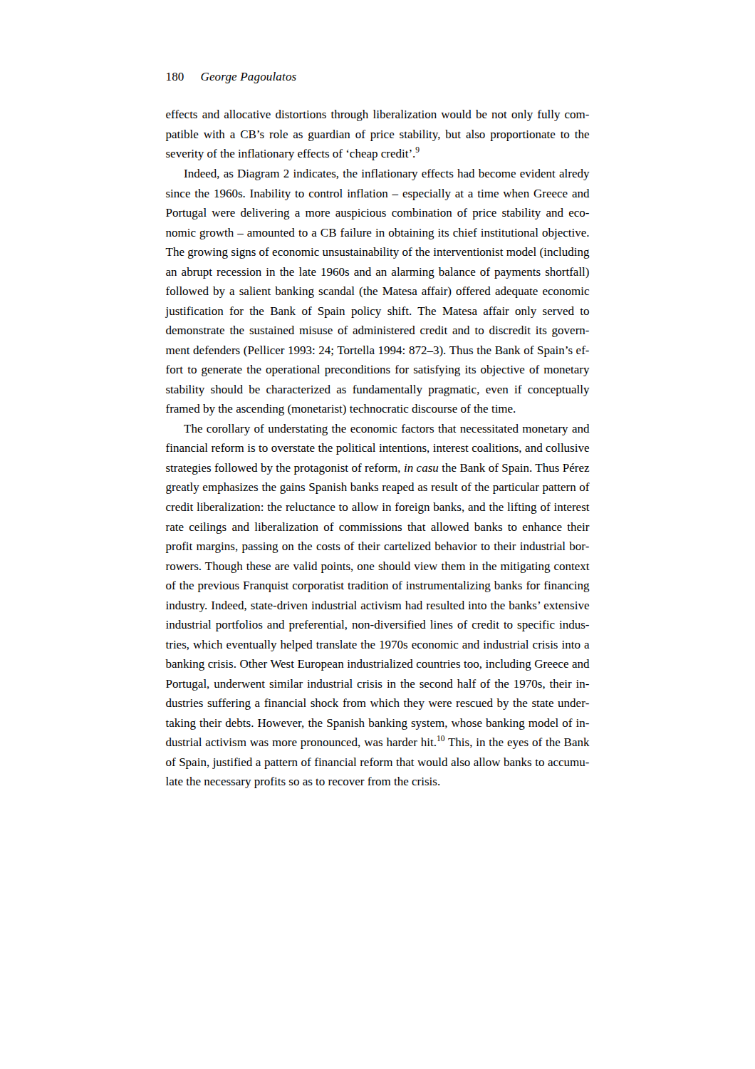180 George Pagoulatos
effects and allocative distortions through liberalization would be not only fully compatible with a CB’s role as guardian of price stability, but also proportionate to the severity of the inflationary effects of ‘cheap credit’.9
Indeed, as Diagram 2 indicates, the inflationary effects had become evident alredy since the 1960s. Inability to control inflation – especially at a time when Greece and Portugal were delivering a more auspicious combination of price stability and economic growth – amounted to a CB failure in obtaining its chief institutional objective. The growing signs of economic unsustainability of the interventionist model (including an abrupt recession in the late 1960s and an alarming balance of payments shortfall) followed by a salient banking scandal (the Matesa affair) offered adequate economic justification for the Bank of Spain policy shift. The Matesa affair only served to demonstrate the sustained misuse of administered credit and to discredit its government defenders (Pellicer 1993: 24; Tortella 1994: 872–3). Thus the Bank of Spain’s effort to generate the operational preconditions for satisfying its objective of monetary stability should be characterized as fundamentally pragmatic, even if conceptually framed by the ascending (monetarist) technocratic discourse of the time.
The corollary of understating the economic factors that necessitated monetary and financial reform is to overstate the political intentions, interest coalitions, and collusive strategies followed by the protagonist of reform, in casu the Bank of Spain. Thus Pérez greatly emphasizes the gains Spanish banks reaped as result of the particular pattern of credit liberalization: the reluctance to allow in foreign banks, and the lifting of interest rate ceilings and liberalization of commissions that allowed banks to enhance their profit margins, passing on the costs of their cartelized behavior to their industrial borrowers. Though these are valid points, one should view them in the mitigating context of the previous Franquist corporatist tradition of instrumentalizing banks for financing industry. Indeed, state-driven industrial activism had resulted into the banks’ extensive industrial portfolios and preferential, non-diversified lines of credit to specific industries, which eventually helped translate the 1970s economic and industrial crisis into a banking crisis. Other West European industrialized countries too, including Greece and Portugal, underwent similar industrial crisis in the second half of the 1970s, their industries suffering a financial shock from which they were rescued by the state undertaking their debts. However, the Spanish banking system, whose banking model of industrial activism was more pronounced, was harder hit.10 This, in the eyes of the Bank of Spain, justified a pattern of financial reform that would also allow banks to accumulate the necessary profits so as to recover from the crisis.